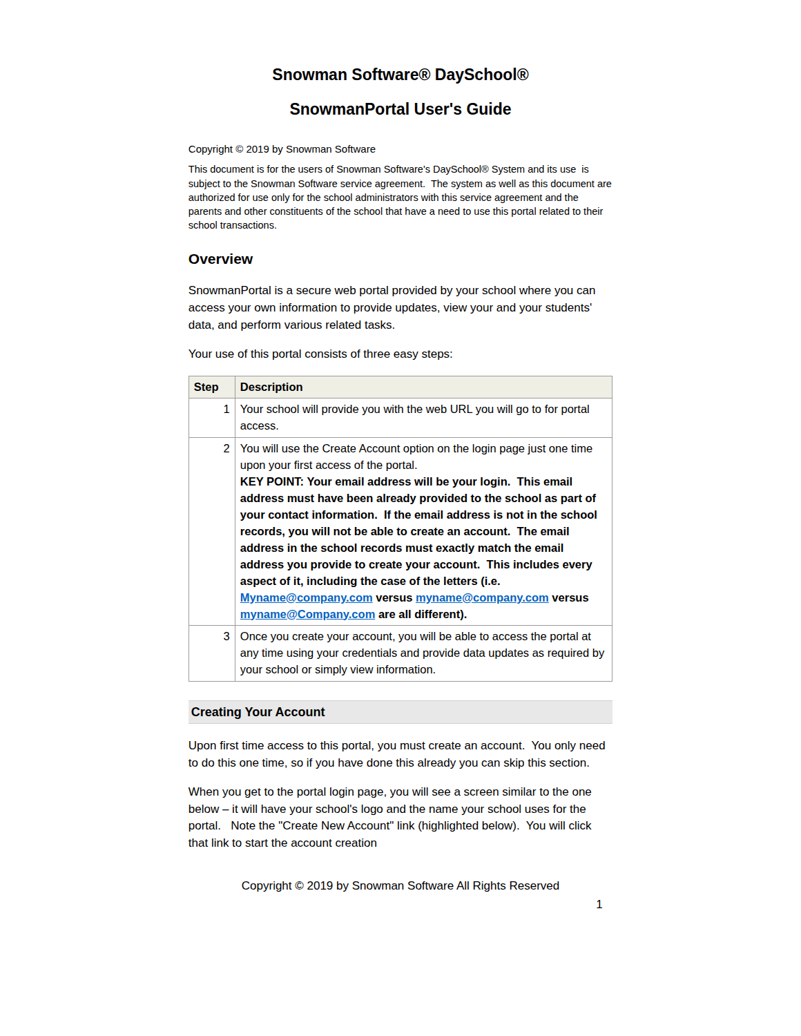Snowman Software® DaySchool® SnowmanPortal User's Guide
Copyright © 2019 by Snowman Software
This document is for the users of Snowman Software's DaySchool® System and its use is subject to the Snowman Software service agreement. The system as well as this document are authorized for use only for the school administrators with this service agreement and the parents and other constituents of the school that have a need to use this portal related to their school transactions.
Overview
SnowmanPortal is a secure web portal provided by your school where you can access your own information to provide updates, view your and your students' data, and perform various related tasks.
Your use of this portal consists of three easy steps:
| Step | Description |
| --- | --- |
| 1 | Your school will provide you with the web URL you will go to for portal access. |
| 2 | You will use the Create Account option on the login page just one time upon your first access of the portal. KEY POINT: Your email address will be your login. This email address must have been already provided to the school as part of your contact information. If the email address is not in the school records, you will not be able to create an account. The email address in the school records must exactly match the email address you provide to create your account. This includes every aspect of it, including the case of the letters (i.e. Myname@company.com versus myname@company.com versus myname@Company.com are all different). |
| 3 | Once you create your account, you will be able to access the portal at any time using your credentials and provide data updates as required by your school or simply view information. |
Creating Your Account
Upon first time access to this portal, you must create an account. You only need to do this one time, so if you have done this already you can skip this section.
When you get to the portal login page, you will see a screen similar to the one below – it will have your school's logo and the name your school uses for the portal. Note the "Create New Account" link (highlighted below). You will click that link to start the account creation
Copyright © 2019 by Snowman Software All Rights Reserved
1